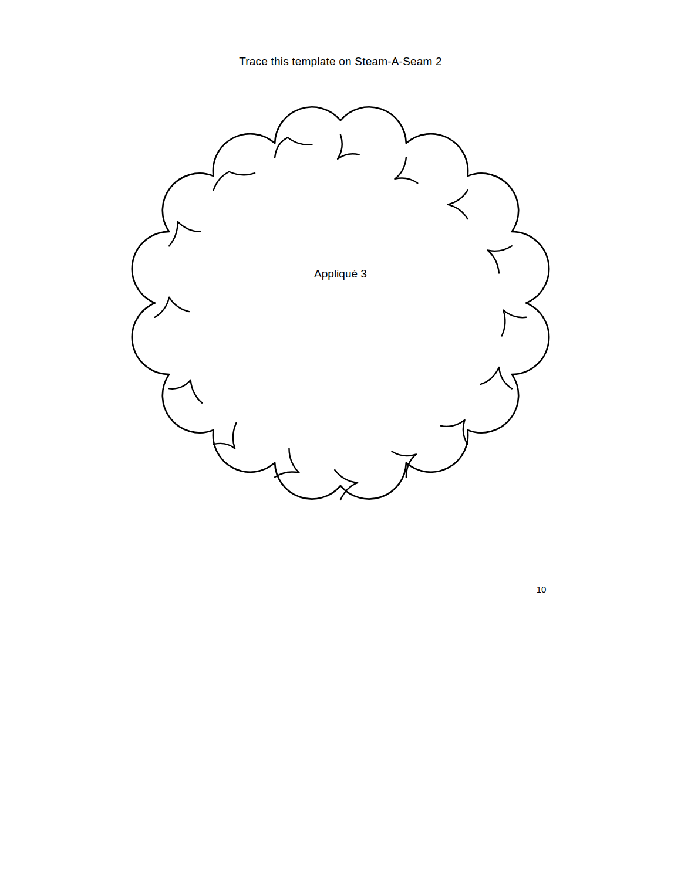Trace this template on Steam-A-Seam 2
Appliqué 3
10